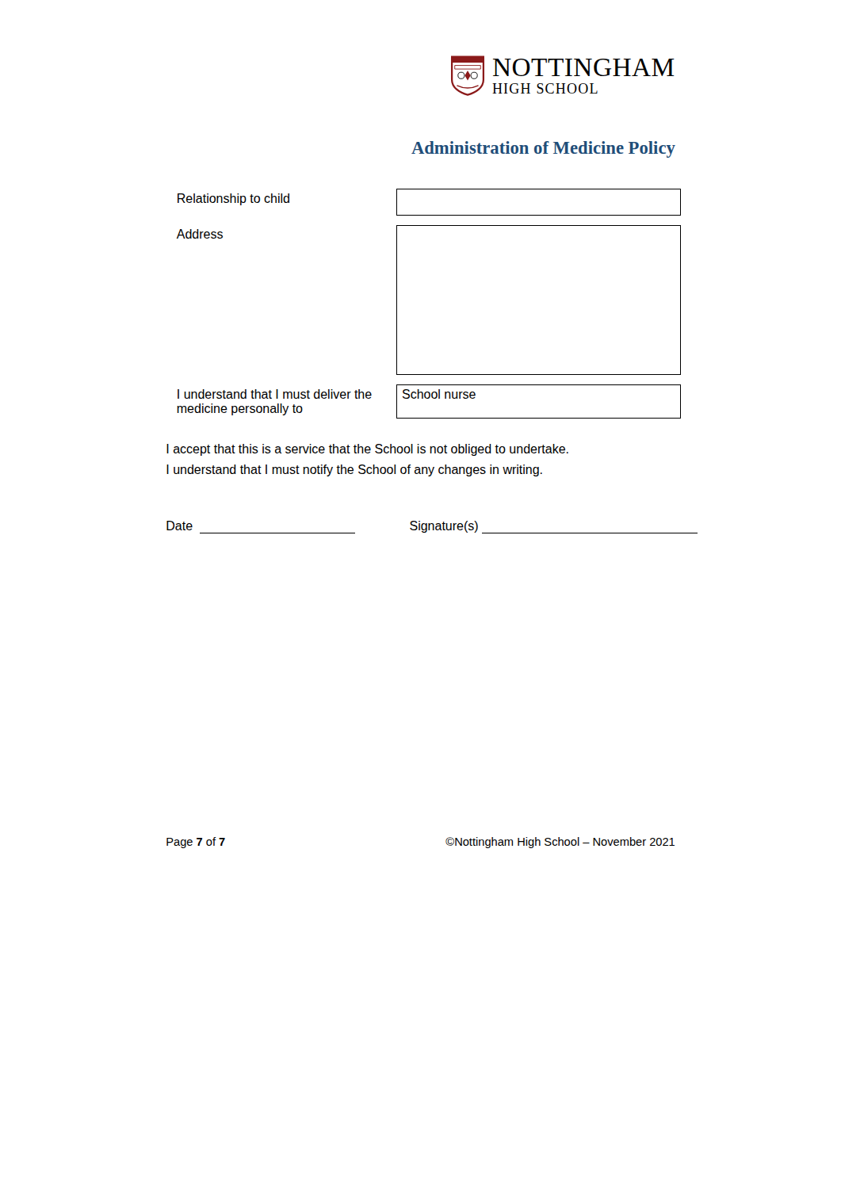NOTTINGHAM
HIGH SCHOOL
Administration of Medicine Policy
| Relationship to child | |
| Address | |
| I understand that I must deliver the medicine personally to | School nurse |
I accept that this is a service that the School is not obliged to undertake.
I understand that I must notify the School of any changes in writing.
Date
Signature(s)
Page 7 of 7
©Nottingham High School – November 2021